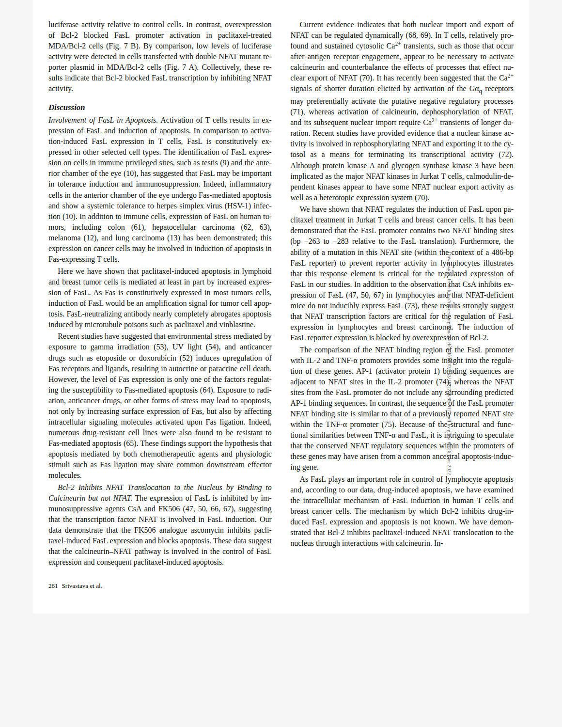Downloaded from http://rupress.org/jem/article-pdf/190/2/253/1122250/99-0171.pdf by guest on 26 June 2022
luciferase activity relative to control cells. In contrast, overexpression of Bcl-2 blocked FasL promoter activation in paclitaxel-treated MDA/Bcl-2 cells (Fig. 7 B). By comparison, low levels of luciferase activity were detected in cells transfected with double NFAT mutant reporter plasmid in MDA/Bcl-2 cells (Fig. 7 A). Collectively, these results indicate that Bcl-2 blocked FasL transcription by inhibiting NFAT activity.
Discussion
Involvement of FasL in Apoptosis. Activation of T cells results in expression of FasL and induction of apoptosis. In comparison to activation-induced FasL expression in T cells, FasL is constitutively expressed in other selected cell types. The identification of FasL expression on cells in immune privileged sites, such as testis (9) and the anterior chamber of the eye (10), has suggested that FasL may be important in tolerance induction and immunosuppression. Indeed, inflammatory cells in the anterior chamber of the eye undergo Fas-mediated apoptosis and show a systemic tolerance to herpes simplex virus (HSV-1) infection (10). In addition to immune cells, expression of FasL on human tumors, including colon (61), hepatocellular carcinoma (62, 63), melanoma (12), and lung carcinoma (13) has been demonstrated; this expression on cancer cells may be involved in induction of apoptosis in Fas-expressing T cells.
Here we have shown that paclitaxel-induced apoptosis in lymphoid and breast tumor cells is mediated at least in part by increased expression of FasL. As Fas is constitutively expressed in most tumors cells, induction of FasL would be an amplification signal for tumor cell apoptosis. FasL-neutralizing antibody nearly completely abrogates apoptosis induced by microtubule poisons such as paclitaxel and vinblastine.
Recent studies have suggested that environmental stress mediated by exposure to gamma irradiation (53), UV light (54), and anticancer drugs such as etoposide or doxorubicin (52) induces upregulation of Fas receptors and ligands, resulting in autocrine or paracrine cell death. However, the level of Fas expression is only one of the factors regulating the susceptibility to Fas-mediated apoptosis (64). Exposure to radiation, anticancer drugs, or other forms of stress may lead to apoptosis, not only by increasing surface expression of Fas, but also by affecting intracellular signaling molecules activated upon Fas ligation. Indeed, numerous drug-resistant cell lines were also found to be resistant to Fas-mediated apoptosis (65). These findings support the hypothesis that apoptosis mediated by both chemotherapeutic agents and physiologic stimuli such as Fas ligation may share common downstream effector molecules.
Bcl-2 Inhibits NFAT Translocation to the Nucleus by Binding to Calcineurin but not NFAT. The expression of FasL is inhibited by immunosuppressive agents CsA and FK506 (47, 50, 66, 67), suggesting that the transcription factor NFAT is involved in FasL induction. Our data demonstrate that the FK506 analogue ascomycin inhibits paclitaxel-induced FasL expression and blocks apoptosis. These data suggest that the calcineurin–NFAT pathway is involved in the control of FasL expression and consequent paclitaxel-induced apoptosis.
Current evidence indicates that both nuclear import and export of NFAT can be regulated dynamically (68, 69). In T cells, relatively profound and sustained cytosolic Ca2+ transients, such as those that occur after antigen receptor engagement, appear to be necessary to activate calcineurin and counterbalance the effects of processes that effect nuclear export of NFAT (70). It has recently been suggested that the Ca2+ signals of shorter duration elicited by activation of the Gαq receptors may preferentially activate the putative negative regulatory processes (71), whereas activation of calcineurin, dephosphorylation of NFAT, and its subsequent nuclear import require Ca2+ transients of longer duration. Recent studies have provided evidence that a nuclear kinase activity is involved in rephosphorylating NFAT and exporting it to the cytosol as a means for terminating its transcriptional activity (72). Although protein kinase A and glycogen synthase kinase 3 have been implicated as the major NFAT kinases in Jurkat T cells, calmodulin-dependent kinases appear to have some NFAT nuclear export activity as well as a heterotopic expression system (70).
We have shown that NFAT regulates the induction of FasL upon paclitaxel treatment in Jurkat T cells and breast cancer cells. It has been demonstrated that the FasL promoter contains two NFAT binding sites (bp −263 to −283 relative to the FasL translation). Furthermore, the ability of a mutation in this NFAT site (within the context of a 486-bp FasL reporter) to prevent reporter activity in lymphocytes illustrates that this response element is critical for the regulated expression of FasL in our studies. In addition to the observation that CsA inhibits expression of FasL (47, 50, 67) in lymphocytes and that NFAT-deficient mice do not inducibly express FasL (73), these results strongly suggest that NFAT transcription factors are critical for the regulation of FasL expression in lymphocytes and breast carcinoma. The induction of FasL reporter expression is blocked by overexpression of Bcl-2.
The comparison of the NFAT binding region of the FasL promoter with IL-2 and TNF-α promoters provides some insight into the regulation of these genes. AP-1 (activator protein 1) binding sequences are adjacent to NFAT sites in the IL-2 promoter (74), whereas the NFAT sites from the FasL promoter do not include any surrounding predicted AP-1 binding sequences. In contrast, the sequence of the FasL promoter NFAT binding site is similar to that of a previously reported NFAT site within the TNF-α promoter (75). Because of the structural and functional similarities between TNF-α and FasL, it is intriguing to speculate that the conserved NFAT regulatory sequences within the promoters of these genes may have arisen from a common ancestral apoptosis-inducing gene.
As FasL plays an important role in control of lymphocyte apoptosis and, according to our data, drug-induced apoptosis, we have examined the intracellular mechanism of FasL induction in human T cells and breast cancer cells. The mechanism by which Bcl-2 inhibits drug-induced FasL expression and apoptosis is not known. We have demonstrated that Bcl-2 inhibits paclitaxel-induced NFAT translocation to the nucleus through interactions with calcineurin. In-
261 Srivastava et al.